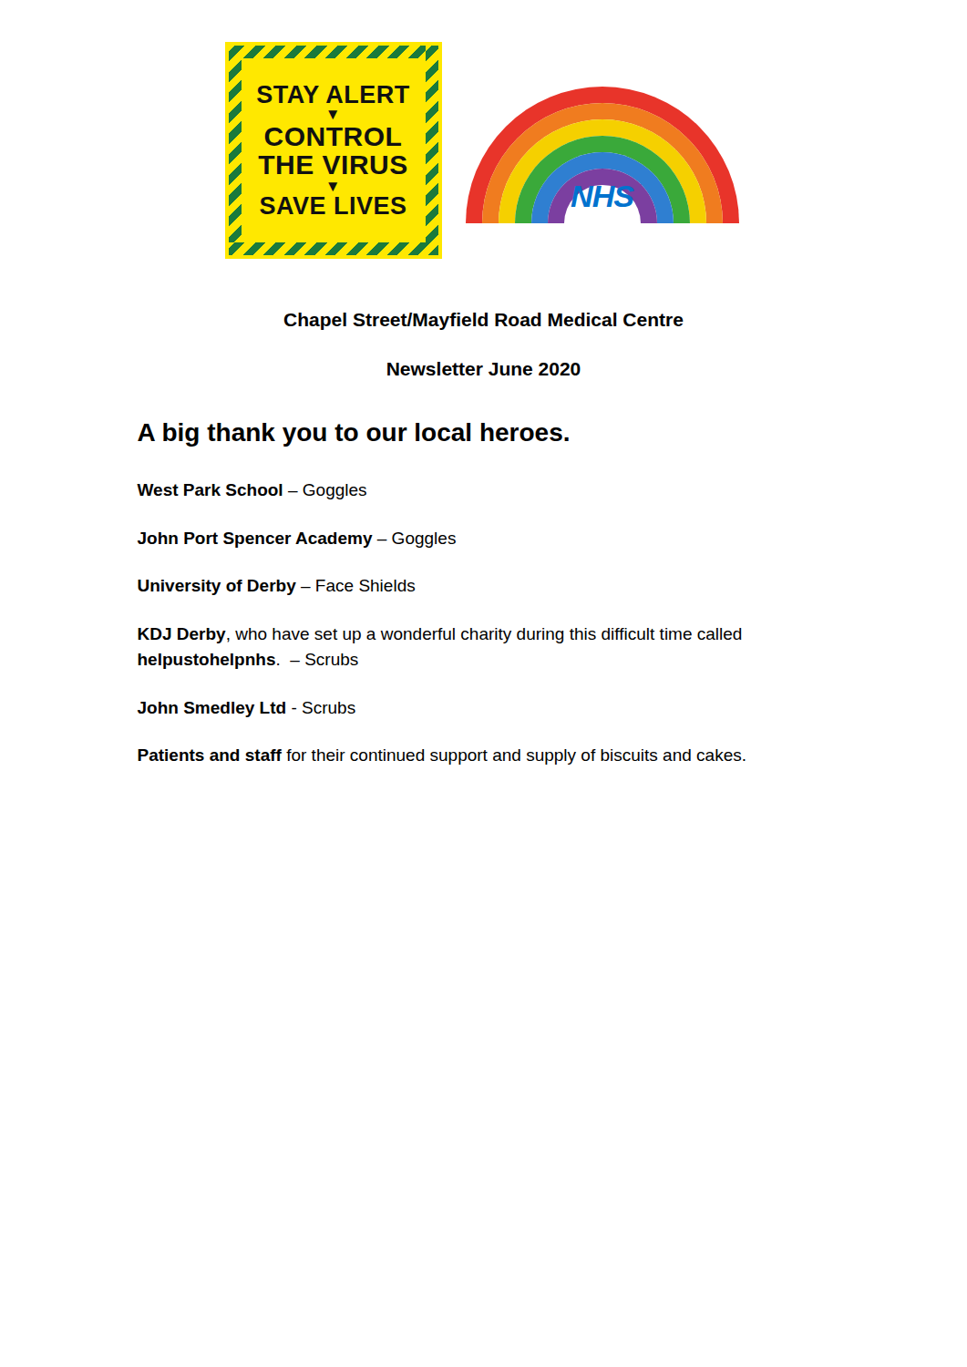Stay Alert ▼ Control
the Virus ▼ Save Lives
NHS
Chapel Street/Mayfield Road Medical Centre
Newsletter June 2020
A big thank you to our local heroes.
West Park School – Goggles
John Port Spencer Academy – Goggles
University of Derby – Face Shields
KDJ Derby, who have set up a wonderful charity during this difficult time called helpustohelpnhs. – Scrubs
John Smedley Ltd - Scrubs
Patients and staff for their continued support and supply of biscuits and cakes.